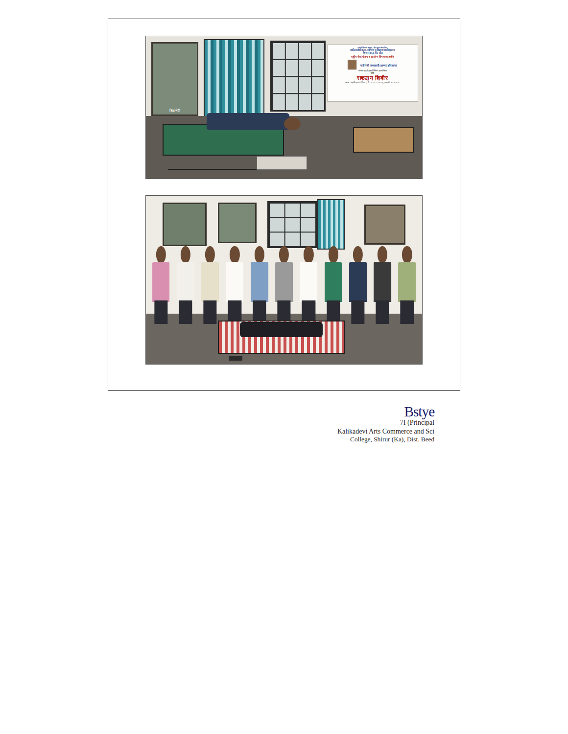शिवनेरी
आदर्श शिक्षण संस्था, बीड द्वारा संचालित
कालिकादेवी कला, वाणिज्य व विज्ञान महाविद्यालय
शिरूर (का.), जि. बीड
राष्ट्रीय सेवा योजना व आरोग्य विभागाच्या वतीने
माजी मंत्री जयदत्तजी (आण्णा) क्षीरसागर
यांच्या वाढदिवसा निमित्त आयोजित
भव्य
रक्तदान शिबीर
स्थळ : महाविद्यालय परिसर | दि. ०२/१२/२०१९, सकाळी ११.०० वा.
Bstye
7I (Principal
Kalikadevi Arts Commerce and Sci
College, Shirur (Ka), Dist. Beed